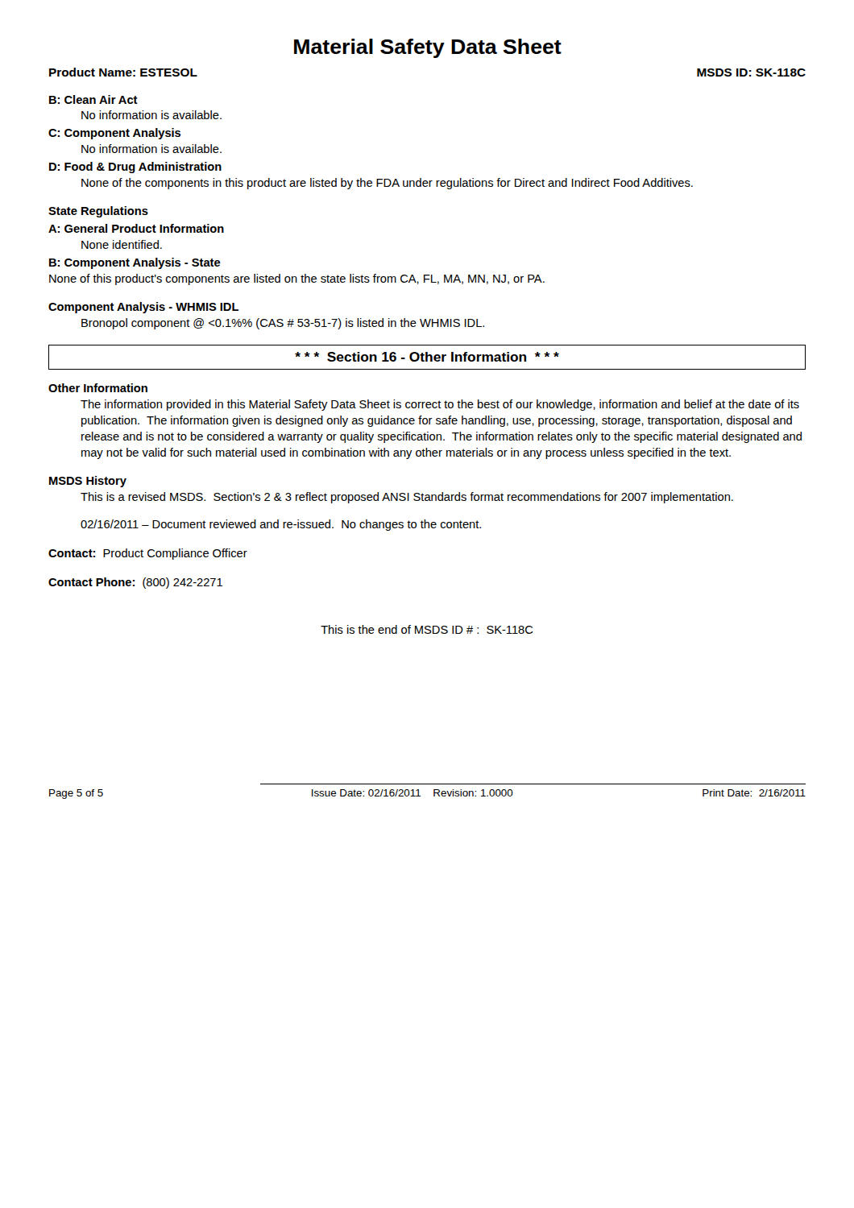Material Safety Data Sheet
Product Name: ESTESOL MSDS ID: SK-118C
B: Clean Air Act
No information is available.
C: Component Analysis
No information is available.
D: Food & Drug Administration
None of the components in this product are listed by the FDA under regulations for Direct and Indirect Food Additives.
State Regulations
A: General Product Information
None identified.
B: Component Analysis - State
None of this product's components are listed on the state lists from CA, FL, MA, MN, NJ, or PA.
Component Analysis - WHMIS IDL
Bronopol component @ <0.1%% (CAS # 53-51-7) is listed in the WHMIS IDL.
* * * Section 16 - Other Information * * *
Other Information
The information provided in this Material Safety Data Sheet is correct to the best of our knowledge, information and belief at the date of its publication. The information given is designed only as guidance for safe handling, use, processing, storage, transportation, disposal and release and is not to be considered a warranty or quality specification. The information relates only to the specific material designated and may not be valid for such material used in combination with any other materials or in any process unless specified in the text.
MSDS History
This is a revised MSDS. Section's 2 & 3 reflect proposed ANSI Standards format recommendations for 2007 implementation.
02/16/2011 – Document reviewed and re-issued. No changes to the content.
Contact: Product Compliance Officer
Contact Phone: (800) 242-2271
This is the end of MSDS ID # : SK-118C
Page 5 of 5
Issue Date: 02/16/2011 Revision: 1.0000
Print Date: 2/16/2011